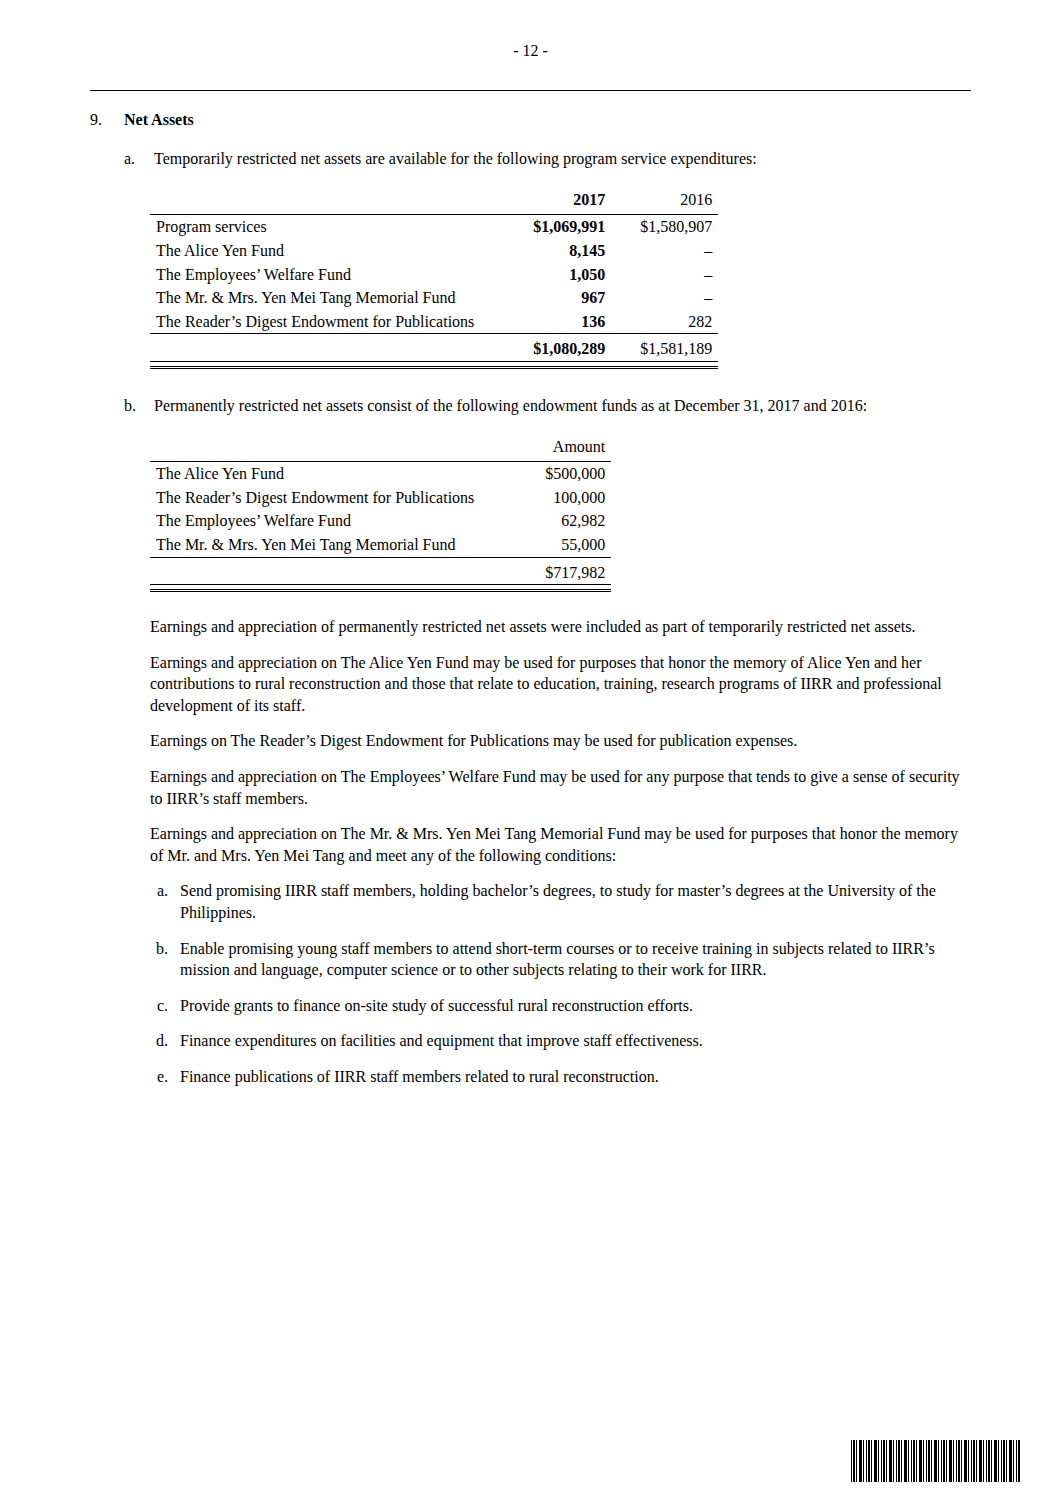- 12 -
9.
Net Assets
a.
Temporarily restricted net assets are available for the following program service expenditures:
| | 2017 | 2016 |
| Program services | $1,069,991 | $1,580,907 |
| The Alice Yen Fund | 8,145 | – |
| The Employees’ Welfare Fund | 1,050 | – |
| The Mr. & Mrs. Yen Mei Tang Memorial Fund | 967 | – |
| The Reader’s Digest Endowment for Publications | 136 | 282 |
| | $1,080,289 | $1,581,189 |
b.
Permanently restricted net assets consist of the following endowment funds as at December 31, 2017 and 2016:
| | Amount |
| The Alice Yen Fund | $500,000 |
| The Reader’s Digest Endowment for Publications | 100,000 |
| The Employees’ Welfare Fund | 62,982 |
| The Mr. & Mrs. Yen Mei Tang Memorial Fund | 55,000 |
| | $717,982 |
Earnings and appreciation of permanently restricted net assets were included as part of temporarily restricted net assets.
Earnings and appreciation on The Alice Yen Fund may be used for purposes that honor the memory of Alice Yen and her contributions to rural reconstruction and those that relate to education, training, research programs of IIRR and professional development of its staff.
Earnings on The Reader’s Digest Endowment for Publications may be used for publication expenses.
Earnings and appreciation on The Employees’ Welfare Fund may be used for any purpose that tends to give a sense of security to IIRR’s staff members.
Earnings and appreciation on The Mr. & Mrs. Yen Mei Tang Memorial Fund may be used for purposes that honor the memory of Mr. and Mrs. Yen Mei Tang and meet any of the following conditions:
Send promising IIRR staff members, holding bachelor’s degrees, to study for master’s degrees at the University of the Philippines.
Enable promising young staff members to attend short-term courses or to receive training in subjects related to IIRR’s mission and language, computer science or to other subjects relating to their work for IIRR.
Provide grants to finance on-site study of successful rural reconstruction efforts.
Finance expenditures on facilities and equipment that improve staff effectiveness.
Finance publications of IIRR staff members related to rural reconstruction.